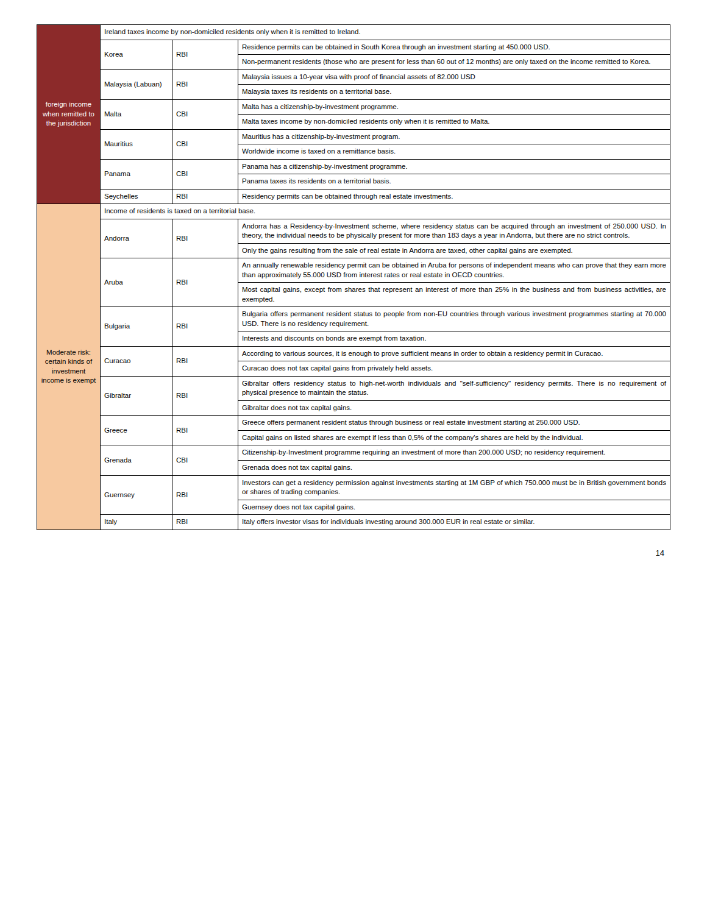| foreign income when remitted to the jurisdiction | Ireland taxes income by non-domiciled residents only when it is remitted to Ireland. |
| Korea | RBI | Residence permits can be obtained in South Korea through an investment starting at 450.000 USD. |
| Non-permanent residents (those who are present for less than 60 out of 12 months) are only taxed on the income remitted to Korea. |
| Malaysia (Labuan) | RBI | Malaysia issues a 10-year visa with proof of financial assets of 82.000 USD |
| Malaysia taxes its residents on a territorial base. |
| Malta | CBI | Malta has a citizenship-by-investment programme. |
| Malta taxes income by non-domiciled residents only when it is remitted to Malta. |
| Mauritius | CBI | Mauritius has a citizenship-by-investment program. |
| Worldwide income is taxed on a remittance basis. |
| Panama | CBI | Panama has a citizenship-by-investment programme. |
| Panama taxes its residents on a territorial basis. |
| Seychelles | RBI | Residency permits can be obtained through real estate investments. |
| Moderate risk: certain kinds of investment income is exempt | Income of residents is taxed on a territorial base. |
| Andorra | RBI | Andorra has a Residency-by-Investment scheme, where residency status can be acquired through an investment of 250.000 USD. In theory, the individual needs to be physically present for more than 183 days a year in Andorra, but there are no strict controls. |
| Only the gains resulting from the sale of real estate in Andorra are taxed, other capital gains are exempted. |
| Aruba | RBI | An annually renewable residency permit can be obtained in Aruba for persons of independent means who can prove that they earn more than approximately 55.000 USD from interest rates or real estate in OECD countries. |
| Most capital gains, except from shares that represent an interest of more than 25% in the business and from business activities, are exempted. |
| Bulgaria | RBI | Bulgaria offers permanent resident status to people from non-EU countries through various investment programmes starting at 70.000 USD. There is no residency requirement. |
| Interests and discounts on bonds are exempt from taxation. |
| Curacao | RBI | According to various sources, it is enough to prove sufficient means in order to obtain a residency permit in Curacao. |
| Curacao does not tax capital gains from privately held assets. |
| Gibraltar | RBI | Gibraltar offers residency status to high-net-worth individuals and "self-sufficiency" residency permits. There is no requirement of physical presence to maintain the status. |
| Gibraltar does not tax capital gains. |
| Greece | RBI | Greece offers permanent resident status through business or real estate investment starting at 250.000 USD. |
| Capital gains on listed shares are exempt if less than 0,5% of the company's shares are held by the individual. |
| Grenada | CBI | Citizenship-by-Investment programme requiring an investment of more than 200.000 USD; no residency requirement. |
| Grenada does not tax capital gains. |
| Guernsey | RBI | Investors can get a residency permission against investments starting at 1M GBP of which 750.000 must be in British government bonds or shares of trading companies. |
| Guernsey does not tax capital gains. |
| Italy | RBI | Italy offers investor visas for individuals investing around 300.000 EUR in real estate or similar. |
14